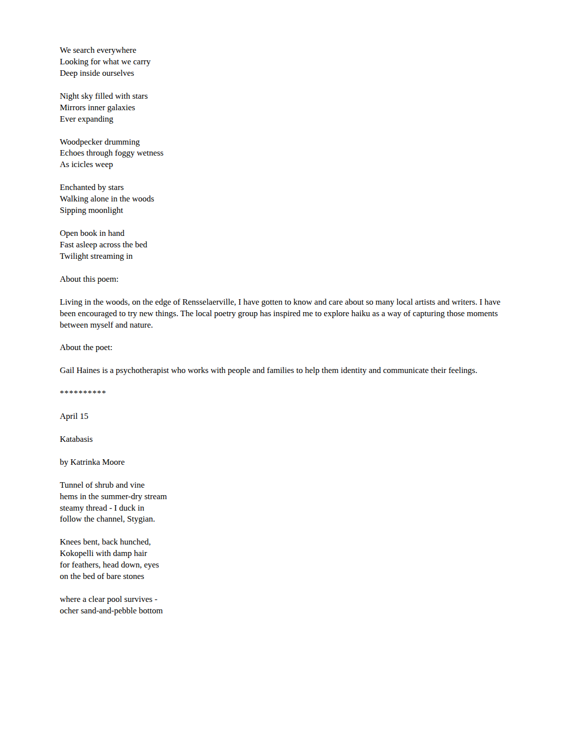We search everywhere
Looking for what we carry
Deep inside ourselves
Night sky filled with stars
Mirrors inner galaxies
Ever expanding
Woodpecker drumming
Echoes through foggy wetness
As icicles weep
Enchanted by stars
Walking alone in the woods
Sipping moonlight
Open book in hand
Fast asleep across the bed
Twilight streaming in
About this poem:
Living in the woods, on the edge of Rensselaerville, I have gotten to know and care about so many local artists and writers. I have been encouraged to try new things. The local poetry group has inspired me to explore haiku as a way of capturing those moments between myself and nature.
About the poet:
Gail Haines is a psychotherapist who works with people and families to help them identity and communicate their feelings.
**********
April 15
Katabasis
by Katrinka Moore
Tunnel of shrub and vine
hems in the summer-dry stream
steamy thread - I duck in
follow the channel, Stygian.
Knees bent, back hunched,
Kokopelli with damp hair
for feathers, head down, eyes
on the bed of bare stones
where a clear pool survives -
ocher sand-and-pebble bottom